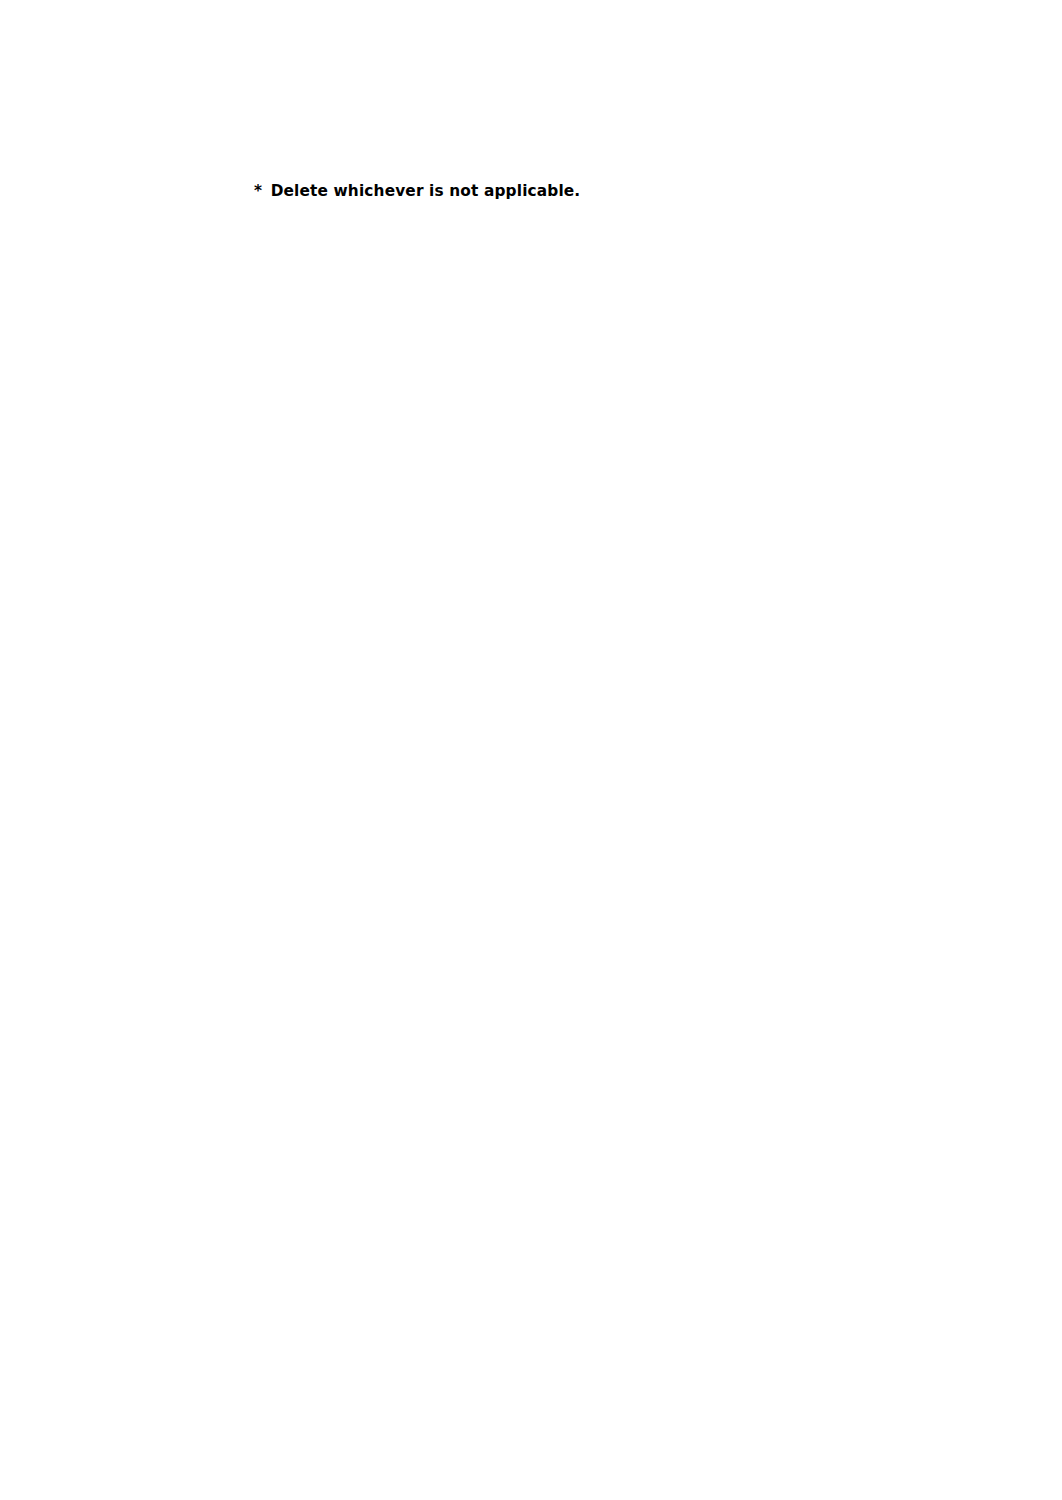*Delete whichever is not applicable.